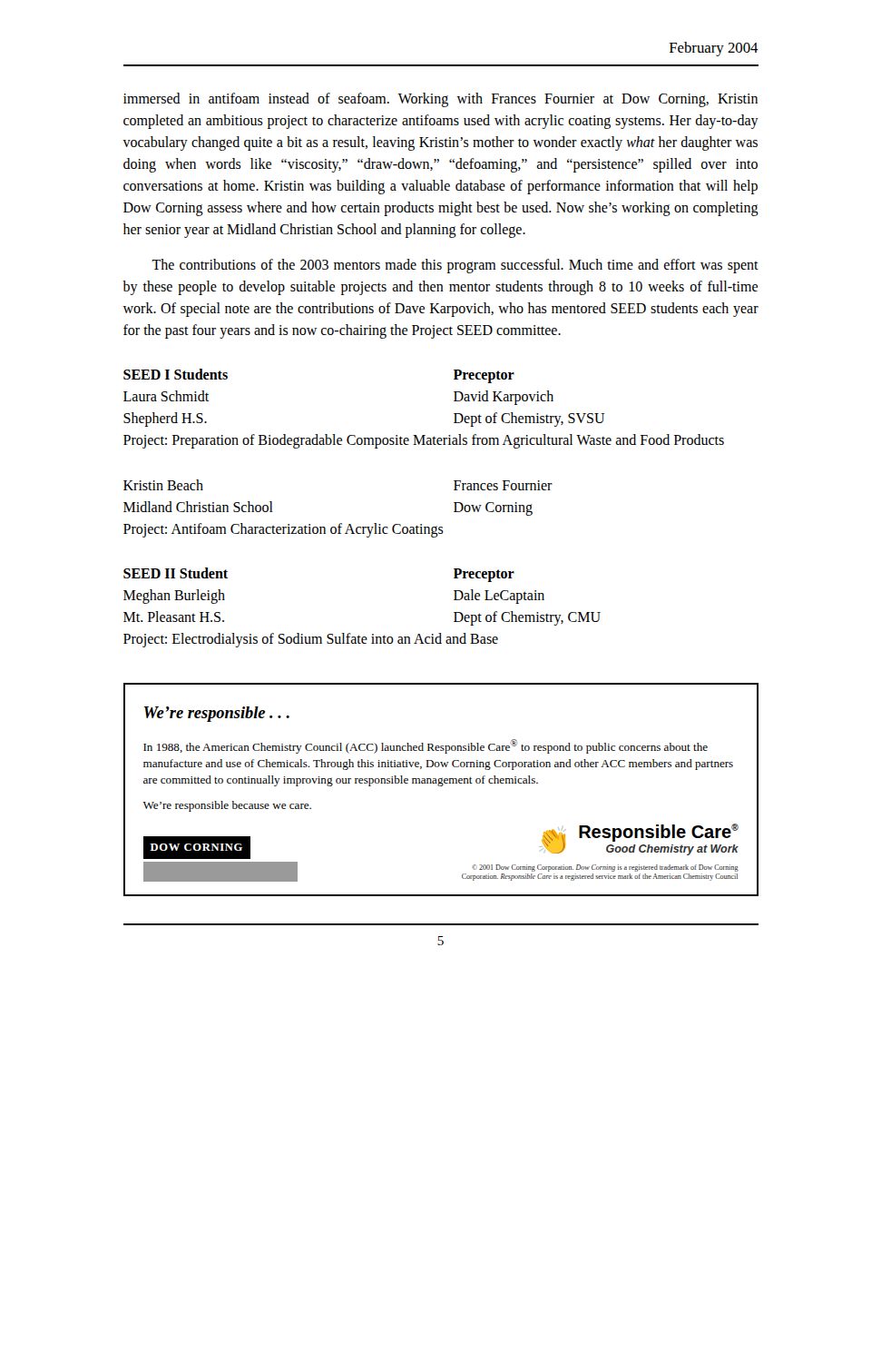February 2004
immersed in antifoam instead of seafoam. Working with Frances Fournier at Dow Corning, Kristin completed an ambitious project to characterize antifoams used with acrylic coating systems. Her day-to-day vocabulary changed quite a bit as a result, leaving Kristin’s mother to wonder exactly what her daughter was doing when words like “viscosity,” “draw-down,” “defoaming,” and “persistence” spilled over into conversations at home. Kristin was building a valuable database of performance information that will help Dow Corning assess where and how certain products might best be used. Now she’s working on completing her senior year at Midland Christian School and planning for college.
The contributions of the 2003 mentors made this program successful. Much time and effort was spent by these people to develop suitable projects and then mentor students through 8 to 10 weeks of full-time work. Of special note are the contributions of Dave Karpovich, who has mentored SEED students each year for the past four years and is now co-chairing the Project SEED committee.
| SEED I Students | Preceptor |
| Laura Schmidt | David Karpovich |
| Shepherd H.S. | Dept of Chemistry, SVSU |
Project: Preparation of Biodegradable Composite Materials from Agricultural Waste and Food Products
| Kristin Beach | Frances Fournier |
| Midland Christian School | Dow Corning |
Project: Antifoam Characterization of Acrylic Coatings
| SEED II Student | Preceptor |
| Meghan Burleigh | Dale LeCaptain |
| Mt. Pleasant H.S. | Dept of Chemistry, CMU |
Project: Electrodialysis of Sodium Sulfate into an Acid and Base
We’re responsible . . .
In 1988, the American Chemistry Council (ACC) launched Responsible Care® to respond to public concerns about the manufacture and use of Chemicals. Through this initiative, Dow Corning Corporation and other ACC members and partners are committed to continually improving our responsible management of chemicals.
We’re responsible because we care.
DOW CORNING
👏
Responsible Care®
Good Chemistry at Work
© 2001 Dow Corning Corporation. Dow Corning is a registered trademark of Dow Corning Corporation. Responsible Care is a registered service mark of the American Chemistry Council
5